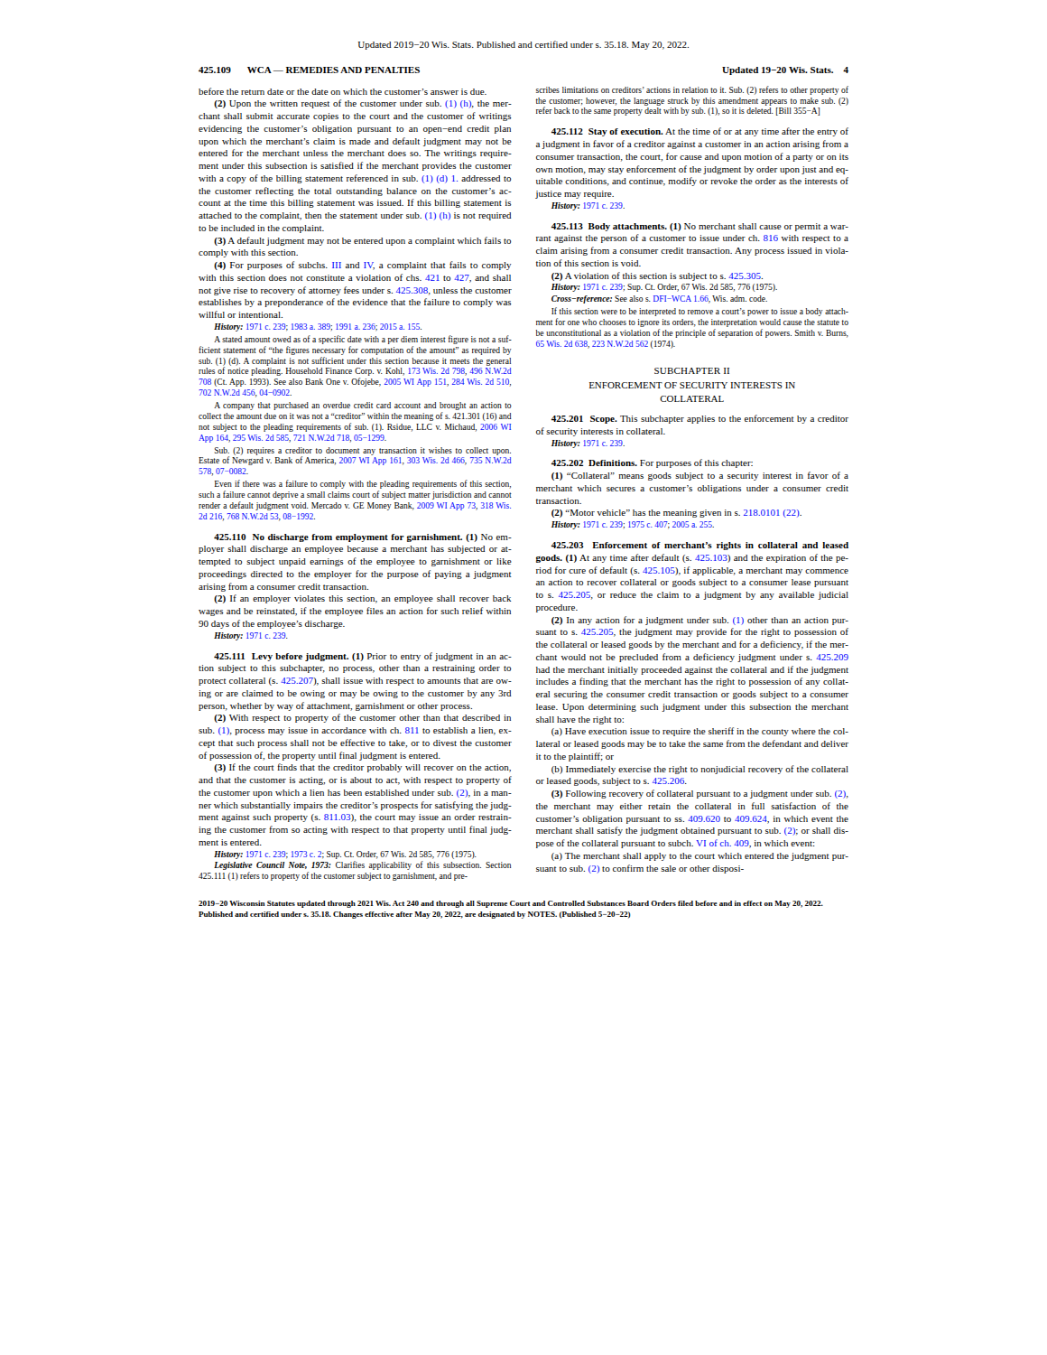Updated 2019−20 Wis. Stats. Published and certified under s. 35.18. May 20, 2022.
425.109 WCA — REMEDIES AND PENALTIES Updated 19−20 Wis. Stats. 4
before the return date or the date on which the customer’s answer is due.
(2) Upon the written request of the customer under sub. (1) (h), the merchant shall submit accurate copies to the court and the customer of writings evidencing the customer’s obligation pursuant to an open−end credit plan upon which the merchant’s claim is made and default judgment may not be entered for the merchant unless the merchant does so. The writings requirement under this subsection is satisfied if the merchant provides the customer with a copy of the billing statement referenced in sub. (1) (d) 1. addressed to the customer reflecting the total outstanding balance on the customer’s account at the time this billing statement was issued. If this billing statement is attached to the complaint, then the statement under sub. (1) (h) is not required to be included in the complaint.
(3) A default judgment may not be entered upon a complaint which fails to comply with this section.
(4) For purposes of subchs. III and IV, a complaint that fails to comply with this section does not constitute a violation of chs. 421 to 427, and shall not give rise to recovery of attorney fees under s. 425.308, unless the customer establishes by a preponderance of the evidence that the failure to comply was willful or intentional.
History: 1971 c. 239; 1983 a. 389; 1991 a. 236; 2015 a. 155.
A stated amount owed as of a specific date with a per diem interest figure is not a sufficient statement of “the figures necessary for computation of the amount” as required by sub. (1) (d). A complaint is not sufficient under this section because it meets the general rules of notice pleading. Household Finance Corp. v. Kohl, 173 Wis. 2d 798, 496 N.W.2d 708 (Ct. App. 1993). See also Bank One v. Ofojebe, 2005 WI App 151, 284 Wis. 2d 510, 702 N.W.2d 456, 04−0902.
A company that purchased an overdue credit card account and brought an action to collect the amount due on it was not a “creditor” within the meaning of s. 421.301 (16) and not subject to the pleading requirements of sub. (1). Rsidue, LLC v. Michaud, 2006 WI App 164, 295 Wis. 2d 585, 721 N.W.2d 718, 05−1299.
Sub. (2) requires a creditor to document any transaction it wishes to collect upon. Estate of Newgard v. Bank of America, 2007 WI App 161, 303 Wis. 2d 466, 735 N.W.2d 578, 07−0082.
Even if there was a failure to comply with the pleading requirements of this section, such a failure cannot deprive a small claims court of subject matter jurisdiction and cannot render a default judgment void. Mercado v. GE Money Bank, 2009 WI App 73, 318 Wis. 2d 216, 768 N.W.2d 53, 08−1992.
425.110 No discharge from employment for garnishment. (1) No employer shall discharge an employee because a merchant has subjected or attempted to subject unpaid earnings of the employee to garnishment or like proceedings directed to the employer for the purpose of paying a judgment arising from a consumer credit transaction.
(2) If an employer violates this section, an employee shall recover back wages and be reinstated, if the employee files an action for such relief within 90 days of the employee’s discharge.
History: 1971 c. 239.
425.111 Levy before judgment. (1) Prior to entry of judgment in an action subject to this subchapter, no process, other than a restraining order to protect collateral (s. 425.207), shall issue with respect to amounts that are owing or are claimed to be owing or may be owing to the customer by any 3rd person, whether by way of attachment, garnishment or other process.
(2) With respect to property of the customer other than that described in sub. (1), process may issue in accordance with ch. 811 to establish a lien, except that such process shall not be effective to take, or to divest the customer of possession of, the property until final judgment is entered.
(3) If the court finds that the creditor probably will recover on the action, and that the customer is acting, or is about to act, with respect to property of the customer upon which a lien has been established under sub. (2), in a manner which substantially impairs the creditor’s prospects for satisfying the judgment against such property (s. 811.03), the court may issue an order restraining the customer from so acting with respect to that property until final judgment is entered.
History: 1971 c. 239; 1973 c. 2; Sup. Ct. Order, 67 Wis. 2d 585, 776 (1975).
Legislative Council Note, 1973: Clarifies applicability of this subsection. Section 425.111 (1) refers to property of the customer subject to garnishment, and pre-
scribes limitations on creditors’ actions in relation to it. Sub. (2) refers to other property of the customer; however, the language struck by this amendment appears to make sub. (2) refer back to the same property dealt with by sub. (1), so it is deleted. [Bill 355−A]
425.112 Stay of execution. At the time of or at any time after the entry of a judgment in favor of a creditor against a customer in an action arising from a consumer transaction, the court, for cause and upon motion of a party or on its own motion, may stay enforcement of the judgment by order upon just and equitable conditions, and continue, modify or revoke the order as the interests of justice may require.
History: 1971 c. 239.
425.113 Body attachments. (1) No merchant shall cause or permit a warrant against the person of a customer to issue under ch. 816 with respect to a claim arising from a consumer credit transaction. Any process issued in violation of this section is void.
(2) A violation of this section is subject to s. 425.305.
History: 1971 c. 239; Sup. Ct. Order, 67 Wis. 2d 585, 776 (1975).
Cross−reference: See also s. DFI−WCA 1.66, Wis. adm. code.
If this section were to be interpreted to remove a court’s power to issue a body attachment for one who chooses to ignore its orders, the interpretation would cause the statute to be unconstitutional as a violation of the principle of separation of powers. Smith v. Burns, 65 Wis. 2d 638, 223 N.W.2d 562 (1974).
SUBCHAPTER II
ENFORCEMENT OF SECURITY INTERESTS IN
COLLATERAL
425.201 Scope. This subchapter applies to the enforcement by a creditor of security interests in collateral.
History: 1971 c. 239.
425.202 Definitions. For purposes of this chapter:
(1) “Collateral” means goods subject to a security interest in favor of a merchant which secures a customer’s obligations under a consumer credit transaction.
(2) “Motor vehicle” has the meaning given in s. 218.0101 (22).
History: 1971 c. 239; 1975 c. 407; 2005 a. 255.
425.203 Enforcement of merchant’s rights in collateral and leased goods. (1) At any time after default (s. 425.103) and the expiration of the period for cure of default (s. 425.105), if applicable, a merchant may commence an action to recover collateral or goods subject to a consumer lease pursuant to s. 425.205, or reduce the claim to a judgment by any available judicial procedure.
(2) In any action for a judgment under sub. (1) other than an action pursuant to s. 425.205, the judgment may provide for the right to possession of the collateral or leased goods by the merchant and for a deficiency, if the merchant would not be precluded from a deficiency judgment under s. 425.209 had the merchant initially proceeded against the collateral and if the judgment includes a finding that the merchant has the right to possession of any collateral securing the consumer credit transaction or goods subject to a consumer lease. Upon determining such judgment under this subsection the merchant shall have the right to:
(a) Have execution issue to require the sheriff in the county where the collateral or leased goods may be to take the same from the defendant and deliver it to the plaintiff; or
(b) Immediately exercise the right to nonjudicial recovery of the collateral or leased goods, subject to s. 425.206.
(3) Following recovery of collateral pursuant to a judgment under sub. (2), the merchant may either retain the collateral in full satisfaction of the customer’s obligation pursuant to ss. 409.620 to 409.624, in which event the merchant shall satisfy the judgment obtained pursuant to sub. (2); or shall dispose of the collateral pursuant to subch. VI of ch. 409, in which event:
(a) The merchant shall apply to the court which entered the judgment pursuant to sub. (2) to confirm the sale or other disposi-
2019−20 Wisconsin Statutes updated through 2021 Wis. Act 240 and through all Supreme Court and Controlled Substances Board Orders filed before and in effect on May 20, 2022. Published and certified under s. 35.18. Changes effective after May 20, 2022, are designated by NOTES. (Published 5−20−22)